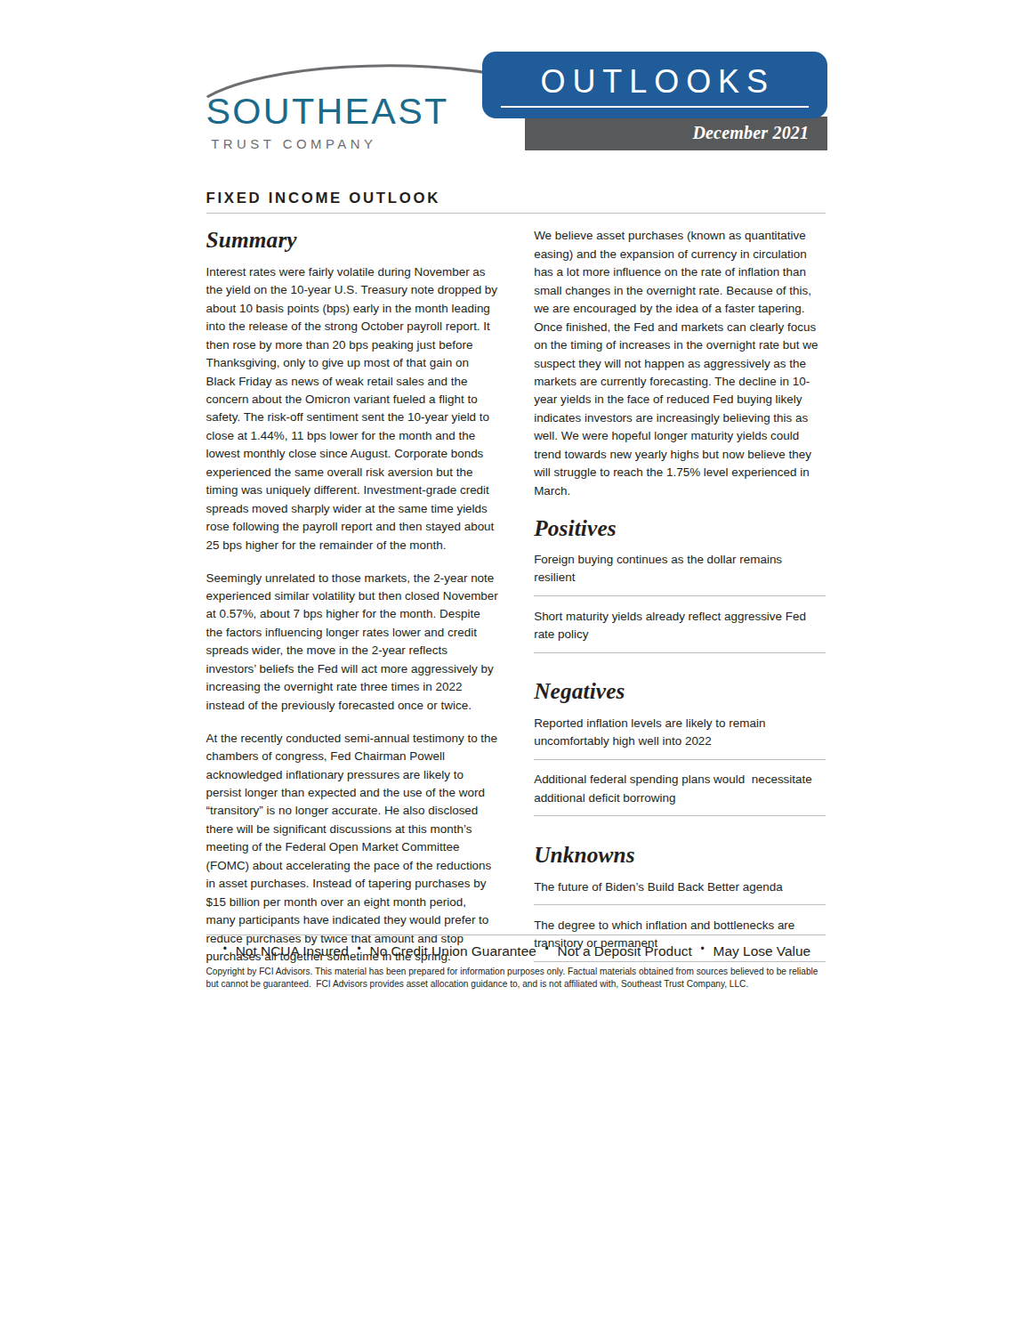SOUTHEAST
TRUST COMPANY
OUTLOOKS
December 2021
FIXED INCOME OUTLOOK
Summary
Interest rates were fairly volatile during November as the yield on the 10-year U.S. Treasury note dropped by about 10 basis points (bps) early in the month leading into the release of the strong October payroll report. It then rose by more than 20 bps peaking just before Thanksgiving, only to give up most of that gain on Black Friday as news of weak retail sales and the concern about the Omicron variant fueled a flight to safety. The risk-off sentiment sent the 10-year yield to close at 1.44%, 11 bps lower for the month and the lowest monthly close since August. Corporate bonds experienced the same overall risk aversion but the timing was uniquely different. Investment-grade credit spreads moved sharply wider at the same time yields rose following the payroll report and then stayed about 25 bps higher for the remainder of the month.
Seemingly unrelated to those markets, the 2-year note experienced similar volatility but then closed November at 0.57%, about 7 bps higher for the month. Despite the factors influencing longer rates lower and credit spreads wider, the move in the 2-year reflects investors’ beliefs the Fed will act more aggressively by increasing the overnight rate three times in 2022 instead of the previously forecasted once or twice.
At the recently conducted semi-annual testimony to the chambers of congress, Fed Chairman Powell acknowledged inflationary pressures are likely to persist longer than expected and the use of the word “transitory” is no longer accurate. He also disclosed there will be significant discussions at this month’s meeting of the Federal Open Market Committee (FOMC) about accelerating the pace of the reductions in asset purchases. Instead of tapering purchases by $15 billion per month over an eight month period, many participants have indicated they would prefer to reduce purchases by twice that amount and stop purchases all together sometime in the spring.
We believe asset purchases (known as quantitative easing) and the expansion of currency in circulation has a lot more influence on the rate of inflation than small changes in the overnight rate. Because of this, we are encouraged by the idea of a faster tapering. Once finished, the Fed and markets can clearly focus on the timing of increases in the overnight rate but we suspect they will not happen as aggressively as the markets are currently forecasting. The decline in 10-year yields in the face of reduced Fed buying likely indicates investors are increasingly believing this as well. We were hopeful longer maturity yields could trend towards new yearly highs but now believe they will struggle to reach the 1.75% level experienced in March.
Positives
Foreign buying continues as the dollar remains resilient
Short maturity yields already reflect aggressive Fed rate policy
Negatives
Reported inflation levels are likely to remain uncomfortably high well into 2022
Additional federal spending plans would necessitate additional deficit borrowing
Unknowns
The future of Biden’s Build Back Better agenda
The degree to which inflation and bottlenecks are transitory or permanent
• Not NCUA Insured • No Credit Union Guarantee • Not a Deposit Product • May Lose Value
Copyright by FCI Advisors. This material has been prepared for information purposes only. Factual materials obtained from sources believed to be reliable but cannot be guaranteed. FCI Advisors provides asset allocation guidance to, and is not affiliated with, Southeast Trust Company, LLC.